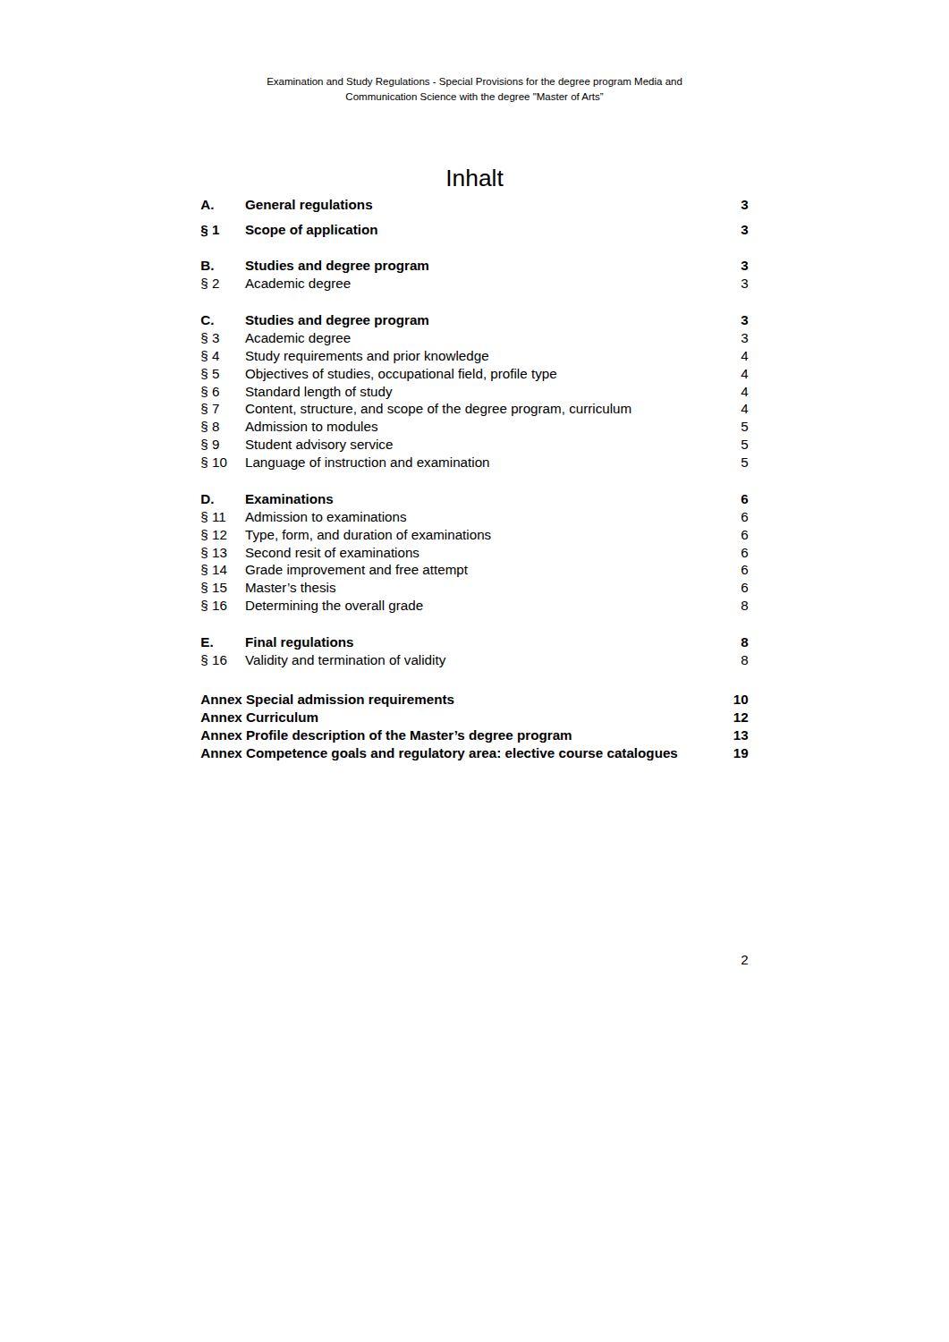Examination and Study Regulations - Special Provisions for the degree program Media and Communication Science with the degree "Master of Arts”
Inhalt
| A. | General regulations | 3 |
| § 1 | Scope of application | 3 |
| B. | Studies and degree program | 3 |
| § 2 | Academic degree | 3 |
| C. | Studies and degree program | 3 |
| § 3 | Academic degree | 3 |
| § 4 | Study requirements and prior knowledge | 4 |
| § 5 | Objectives of studies, occupational field, profile type | 4 |
| § 6 | Standard length of study | 4 |
| § 7 | Content, structure, and scope of the degree program, curriculum | 4 |
| § 8 | Admission to modules | 5 |
| § 9 | Student advisory service | 5 |
| § 10 | Language of instruction and examination | 5 |
| D. | Examinations | 6 |
| § 11 | Admission to examinations | 6 |
| § 12 | Type, form, and duration of examinations | 6 |
| § 13 | Second resit of examinations | 6 |
| § 14 | Grade improvement and free attempt | 6 |
| § 15 | Master’s thesis | 6 |
| § 16 | Determining the overall grade | 8 |
| E. | Final regulations | 8 |
| § 16 | Validity and termination of validity | 8 |
| Annex Special admission requirements | 10 |
| Annex Curriculum | 12 |
| Annex Profile description of the Master’s degree program | 13 |
| Annex Competence goals and regulatory area: elective course catalogues | 19 |
2